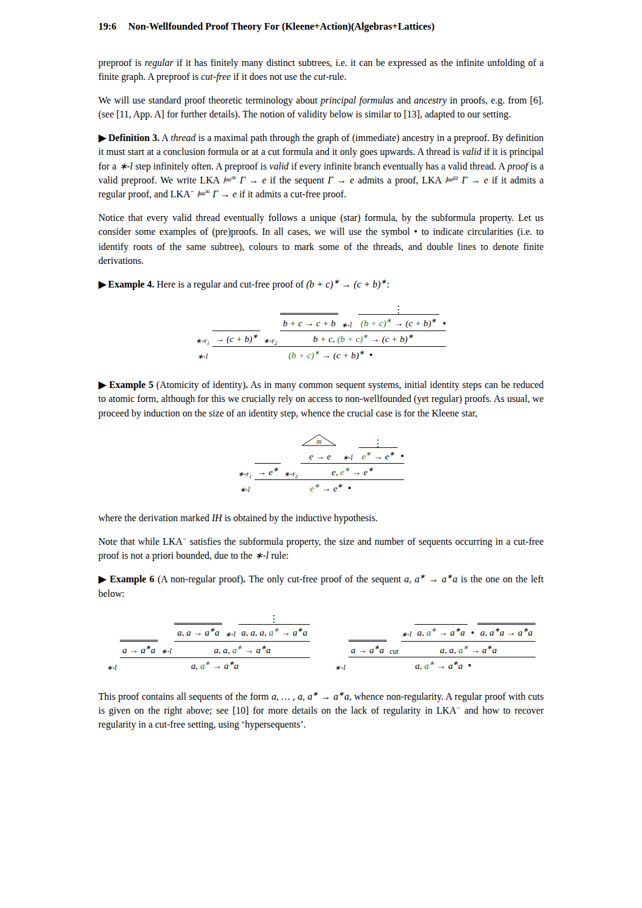19:6 Non-Wellfounded Proof Theory For (Kleene+Action)(Algebras+Lattices)
preproof is regular if it has finitely many distinct subtrees, i.e. it can be expressed as the infinite unfolding of a finite graph. A preproof is cut-free if it does not use the cut-rule.
We will use standard proof theoretic terminology about principal formulas and ancestry in proofs, e.g. from [6]. (see [11, App. A] for further details). The notion of validity below is similar to [13], adapted to our setting.
▶ Definition 3. A thread is a maximal path through the graph of (immediate) ancestry in a preproof. By definition it must start at a conclusion formula or at a cut formula and it only goes upwards. A thread is valid if it is principal for a ∗-l step infinitely often. A preproof is valid if every infinite branch eventually has a valid thread. A proof is a valid preproof. We write LKA ⊨∞ Γ → e if the sequent Γ → e admits a proof, LKA ⊨ω Γ → e if it admits a regular proof, and LKA− ⊨∞ Γ → e if it admits a cut-free proof.
Notice that every valid thread eventually follows a unique (star) formula, by the subformula property. Let us consider some examples of (pre)proofs. In all cases, we will use the symbol • to indicate circularities (i.e. to identify roots of the same subtree), colours to mark some of the threads, and double lines to denote finite derivations.
▶ Example 4. Here is a regular and cut-free proof of (b + c)∗ → (c + b)∗:
| | | | | | | ⋮ | |
| | | | b + c → c + b | ∗-l | | (b + c) ∗ → (c + b) ∗ | • |
| ∗-r 1 | → (c + b) ∗ | ∗-r 2 | b + c, (b + c) ∗ → (c + b) ∗ |
| ∗-l | (b + c) ∗ → (c + b) ∗ • |
▶ Example 5 (Atomicity of identity). As in many common sequent systems, initial identity steps can be reduced to atomic form, although for this we crucially rely on access to non-wellfounded (yet regular) proofs. As usual, we proceed by induction on the size of an identity step, whence the crucial case is for the Kleene star,
| | | | IH | | | ⋮ | |
| | | | e → e | ∗-l | | e ∗ → e ∗ | • |
| ∗-r 1 | → e ∗ | ∗-r 2 | e, e ∗ → e ∗ |
| ∗-l | e ∗ → e ∗ • |
where the derivation marked IH is obtained by the inductive hypothesis.
Note that while LKA− satisfies the subformula property, the size and number of sequents occurring in a cut-free proof is not a priori bounded, due to the ∗-l rule:
▶ Example 6 (A non-regular proof). The only cut-free proof of the sequent a, a∗ → a∗a is the one on the left below:
| / / / / / / ⋮ / / / / / a, a → a ∗ a / ∗-l / a, a, a, a ∗ → a ∗ a / / / a → a ∗ a / ∗-l / a, a, a ∗ → a ∗ a / / ∗-l / a, a ∗ → a ∗ a / | / / / / ∗-l / a, a ∗ → a ∗ a / • / a, a ∗ a → a ∗ a / / / a → a ∗ a / cut / a, a, a ∗ → a ∗ a / / ∗-l / a, a ∗ → a ∗ a • / |
This proof contains all sequents of the form a, … , a, a∗ → a∗a, whence non-regularity. A regular proof with cuts is given on the right above; see [10] for more details on the lack of regularity in LKA− and how to recover regularity in a cut-free setting, using ‘hypersequents’.